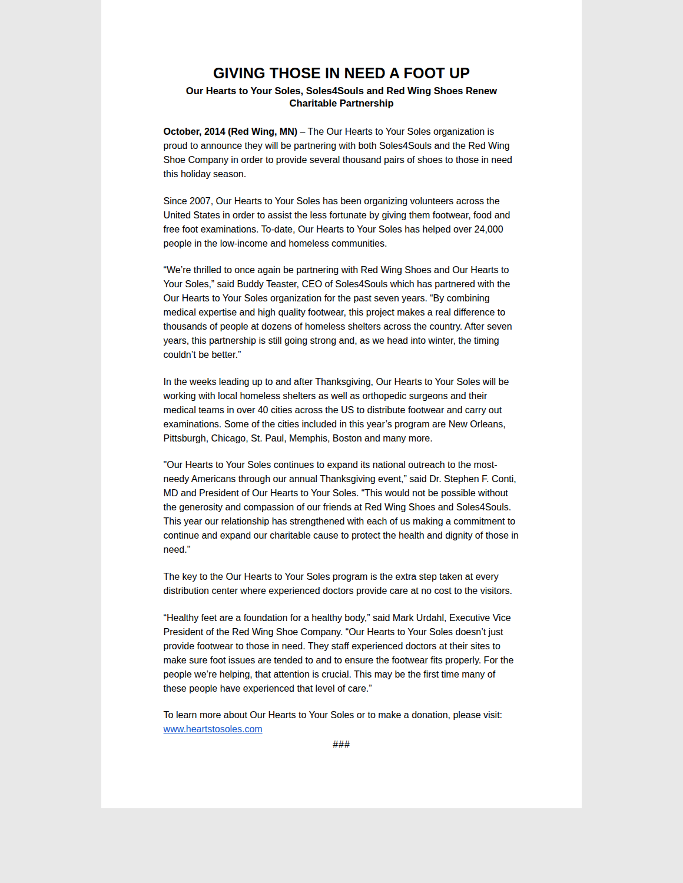GIVING THOSE IN NEED A FOOT UP
Our Hearts to Your Soles, Soles4Souls and Red Wing Shoes Renew Charitable Partnership
October, 2014 (Red Wing, MN) – The Our Hearts to Your Soles organization is proud to announce they will be partnering with both Soles4Souls and the Red Wing Shoe Company in order to provide several thousand pairs of shoes to those in need this holiday season.
Since 2007, Our Hearts to Your Soles has been organizing volunteers across the United States in order to assist the less fortunate by giving them footwear, food and free foot examinations. To-date, Our Hearts to Your Soles has helped over 24,000 people in the low-income and homeless communities.
“We’re thrilled to once again be partnering with Red Wing Shoes and Our Hearts to Your Soles,” said Buddy Teaster, CEO of Soles4Souls which has partnered with the Our Hearts to Your Soles organization for the past seven years. “By combining medical expertise and high quality footwear, this project makes a real difference to thousands of people at dozens of homeless shelters across the country. After seven years, this partnership is still going strong and, as we head into winter, the timing couldn’t be better.”
In the weeks leading up to and after Thanksgiving, Our Hearts to Your Soles will be working with local homeless shelters as well as orthopedic surgeons and their medical teams in over 40 cities across the US to distribute footwear and carry out examinations. Some of the cities included in this year’s program are New Orleans, Pittsburgh, Chicago, St. Paul, Memphis, Boston and many more.
"Our Hearts to Your Soles continues to expand its national outreach to the most-needy Americans through our annual Thanksgiving event,” said Dr. Stephen F. Conti, MD and President of Our Hearts to Your Soles. “This would not be possible without the generosity and compassion of our friends at Red Wing Shoes and Soles4Souls. This year our relationship has strengthened with each of us making a commitment to continue and expand our charitable cause to protect the health and dignity of those in need."
The key to the Our Hearts to Your Soles program is the extra step taken at every distribution center where experienced doctors provide care at no cost to the visitors.
“Healthy feet are a foundation for a healthy body,” said Mark Urdahl, Executive Vice President of the Red Wing Shoe Company. “Our Hearts to Your Soles doesn’t just provide footwear to those in need. They staff experienced doctors at their sites to make sure foot issues are tended to and to ensure the footwear fits properly. For the people we’re helping, that attention is crucial. This may be the first time many of these people have experienced that level of care.”
To learn more about Our Hearts to Your Soles or to make a donation, please visit:
www.heartstosoles.com
###